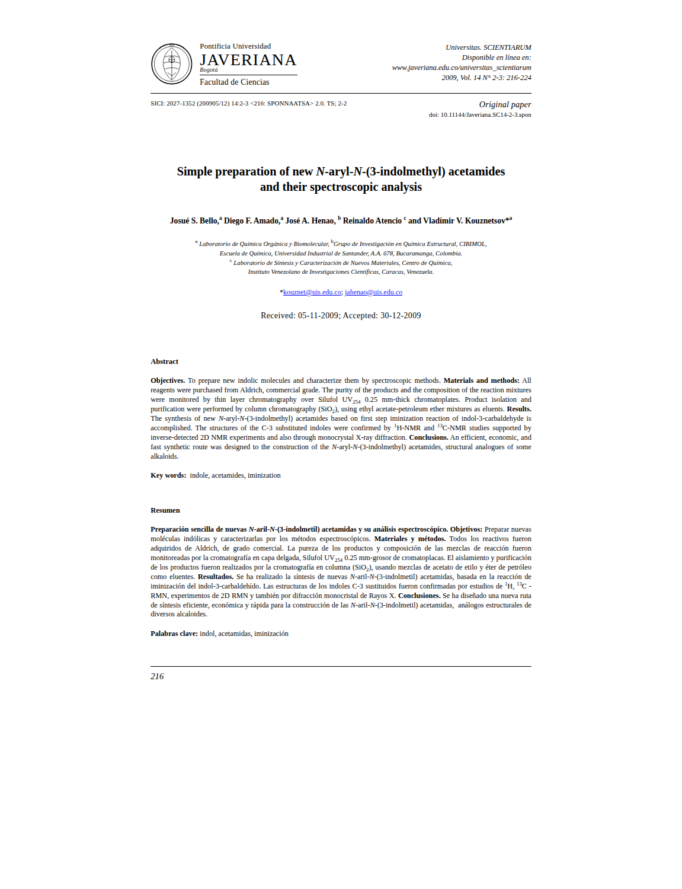IHS
Pontificia Universidad
JAVERIANA
Bogotá
Facultad de Ciencias
Universitas. SCIENTIARUM
Disponible en línea en:
www.javeriana.edu.co/universitas_scientiarum
2009, Vol. 14 N° 2-3: 216-224
SICI: 2027-1352 (200905/12) 14:2-3 <216: SPONNAATSA> 2.0. TS; 2-2
Original paper
doi: 10.11144/Javeriana.SC14-2-3.spon
Simple preparation of new N-aryl-N-(3-indolmethyl) acetamides
and their spectroscopic analysis
Josué S. Bello,a Diego F. Amado,a José A. Henao, b Reinaldo Atencio c and Vladímir V. Kouznetsov*a
a Laboratorio de Química Orgánica y Biomolecular, bGrupo de Investigación en Química Estructural, CIBIMOL,
Escuela de Química, Universidad Industrial de Santander, A.A. 678, Bucaramanga, Colombia.
c Laboratorio de Síntesis y Caracterización de Nuevos Materiales, Centro de Química,
Instituto Venezolano de Investigaciones Científicas, Caracas, Venezuela.
*kouznet@uis.edu.co; jahenao@uis.edu.co
Received: 05-11-2009; Accepted: 30-12-2009
Abstract
Objectives. To prepare new indolic molecules and characterize them by spectroscopic methods. Materials and methods: All reagents were purchased from Aldrich, commercial grade. The purity of the products and the composition of the reaction mixtures were monitored by thin layer chromatography over Silufol UV254 0.25 mm-thick chromatoplates. Product isolation and purification were performed by column chromatography (SiO2), using ethyl acetate-petroleum ether mixtures as eluents. Results. The synthesis of new N-aryl-N-(3-indolmethyl) acetamides based on first step iminization reaction of indol-3-carbaldehyde is accomplished. The structures of the C-3 substituted indoles were confirmed by 1H-NMR and 13C-NMR studies supported by inverse-detected 2D NMR experiments and also through monocrystal X-ray diffraction. Conclusions. An efficient, economic, and fast synthetic route was designed to the construction of the N-aryl-N-(3-indolmethyl) acetamides, structural analogues of some alkaloids.
Key words: indole, acetamides, iminization
Resumen
Preparación sencilla de nuevas N-aril-N-(3-indolmetil) acetamidas y su análisis espectroscópico. Objetivos: Preparar nuevas moléculas indólicas y caracterizarlas por los métodos espectroscópicos. Materiales y métodos. Todos los reactivos fueron adquiridos de Aldrich, de grado comercial. La pureza de los productos y composición de las mezclas de reacción fueron monitoreadas por la cromatografía en capa delgada, Silufol UV254 0.25 mm-grosor de cromatoplacas. El aislamiento y purificación de los productos fueron realizados por la cromatografía en columna (SiO2), usando mezclas de acetato de etilo y éter de petróleo como eluentes. Resultados. Se ha realizado la síntesis de nuevas N-aril-N-(3-indolmetil) acetamidas, basada en la reacción de iminización del indol-3-carbaldehído. Las estructuras de los indoles C-3 sustituidos fueron confirmadas por estudios de 1H, 13C -RMN, experimentos de 2D RMN y también por difracción monocristal de Rayos X. Conclusiones. Se ha diseñado una nueva ruta de síntesis eficiente, económica y rápida para la construcción de las N-aril-N-(3-indolmetil) acetamidas, análogos estructurales de diversos alcaloides.
Palabras clave: indol, acetamidas, iminización
216